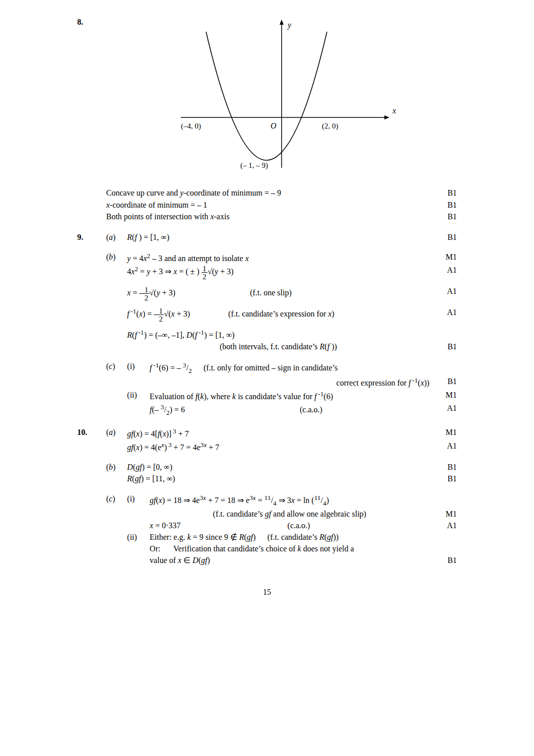| 8. | y x O (–4, 0) (2, 0) (– 1, – 9) |
| | Concave up curve and y -coordinate of minimum = – 9 | B1 |
| | x -coordinate of minimum = – 1 | B1 |
| | Both points of intersection with x -axis | B1 |
| 9. | ( a ) | R ( f ) = [1, ∞) | B1 |
| | ( b ) | y = 4 x 2 – 3 and an attempt to isolate x | M1 |
| | | 4 x 2 = y + 3 ⇒ x = ( ± ) 1 2 √( y + 3) | A1 |
| | | x = – 1 2 √( y + 3) (f.t. one slip) | A1 |
| | | f -1 ( x ) = – 1 2 √( x + 3) (f.t. candidate’s expression for x ) | A1 |
| | | R ( f -1 ) = (–∞, –1], D ( f -1 ) = [1, ∞) | |
| | | (both intervals, f.t. candidate’s R ( f )) | B1 |
| | ( c ) | (i) | f -1 (6) = – 3 / 2 (f.t. only for omitted – sign in candidate’s | |
| | | | correct expression for f -1 ( x )) | B1 |
| | | (ii) | Evaluation of f ( k ), where k is candidate’s value for f -1 (6) | M1 |
| | | | f (– 3 / 2 ) = 6 (c.a.o.) | A1 |
| 10. | ( a ) | gf ( x ) = 4[ f ( x )] 3 + 7 | M1 |
| | | gf ( x ) = 4(e x ) 3 + 7 = 4e 3 x + 7 | A1 |
| | ( b ) | D ( gf ) = [0, ∞) | B1 |
| | | R ( gf ) = [11, ∞) | B1 |
| | ( c ) | (i) | gf ( x ) = 18 ⇒ 4e 3 x + 7 = 18 ⇒ e 3 x = 11 / 4 ⇒ 3 x = ln ( 11 / 4 ) | |
| | | | (f.t. candidate’s gf and allow one algebraic slip) | M1 |
| | | | x = 0·337 (c.a.o.) | A1 |
| | | (ii) | Either: e.g. k = 9 since 9 ∉ R ( gf ) (f.t. candidate’s R ( gf )) | |
| | | | Or: Verification that candidate’s choice of k does not yield a | |
| | | | value of x ∈ D ( gf ) | B1 |
15